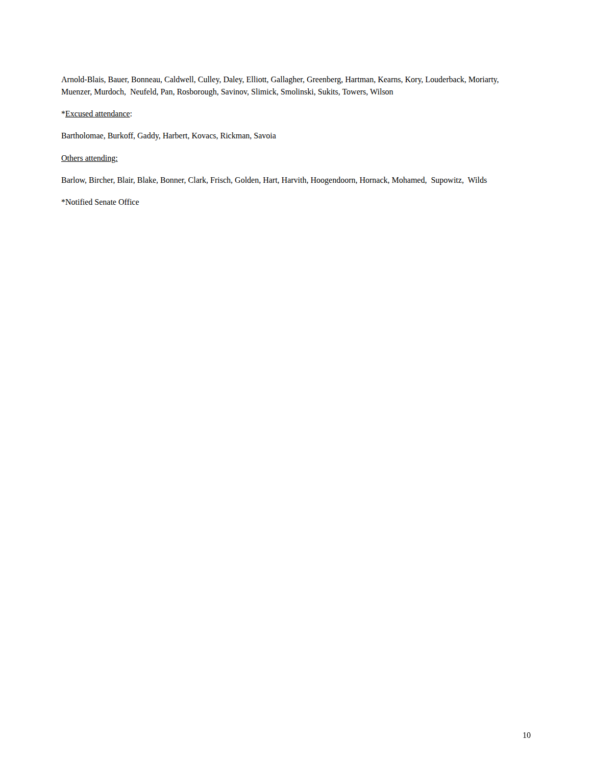Arnold-Blais, Bauer, Bonneau, Caldwell, Culley, Daley, Elliott, Gallagher, Greenberg, Hartman, Kearns, Kory, Louderback, Moriarty, Muenzer, Murdoch, Neufeld, Pan, Rosborough, Savinov, Slimick, Smolinski, Sukits, Towers, Wilson
*Excused attendance:
Bartholomae, Burkoff, Gaddy, Harbert, Kovacs, Rickman, Savoia
Others attending:
Barlow, Bircher, Blair, Blake, Bonner, Clark, Frisch, Golden, Hart, Harvith, Hoogendoorn, Hornack, Mohamed, Supowitz, Wilds
*Notified Senate Office
10